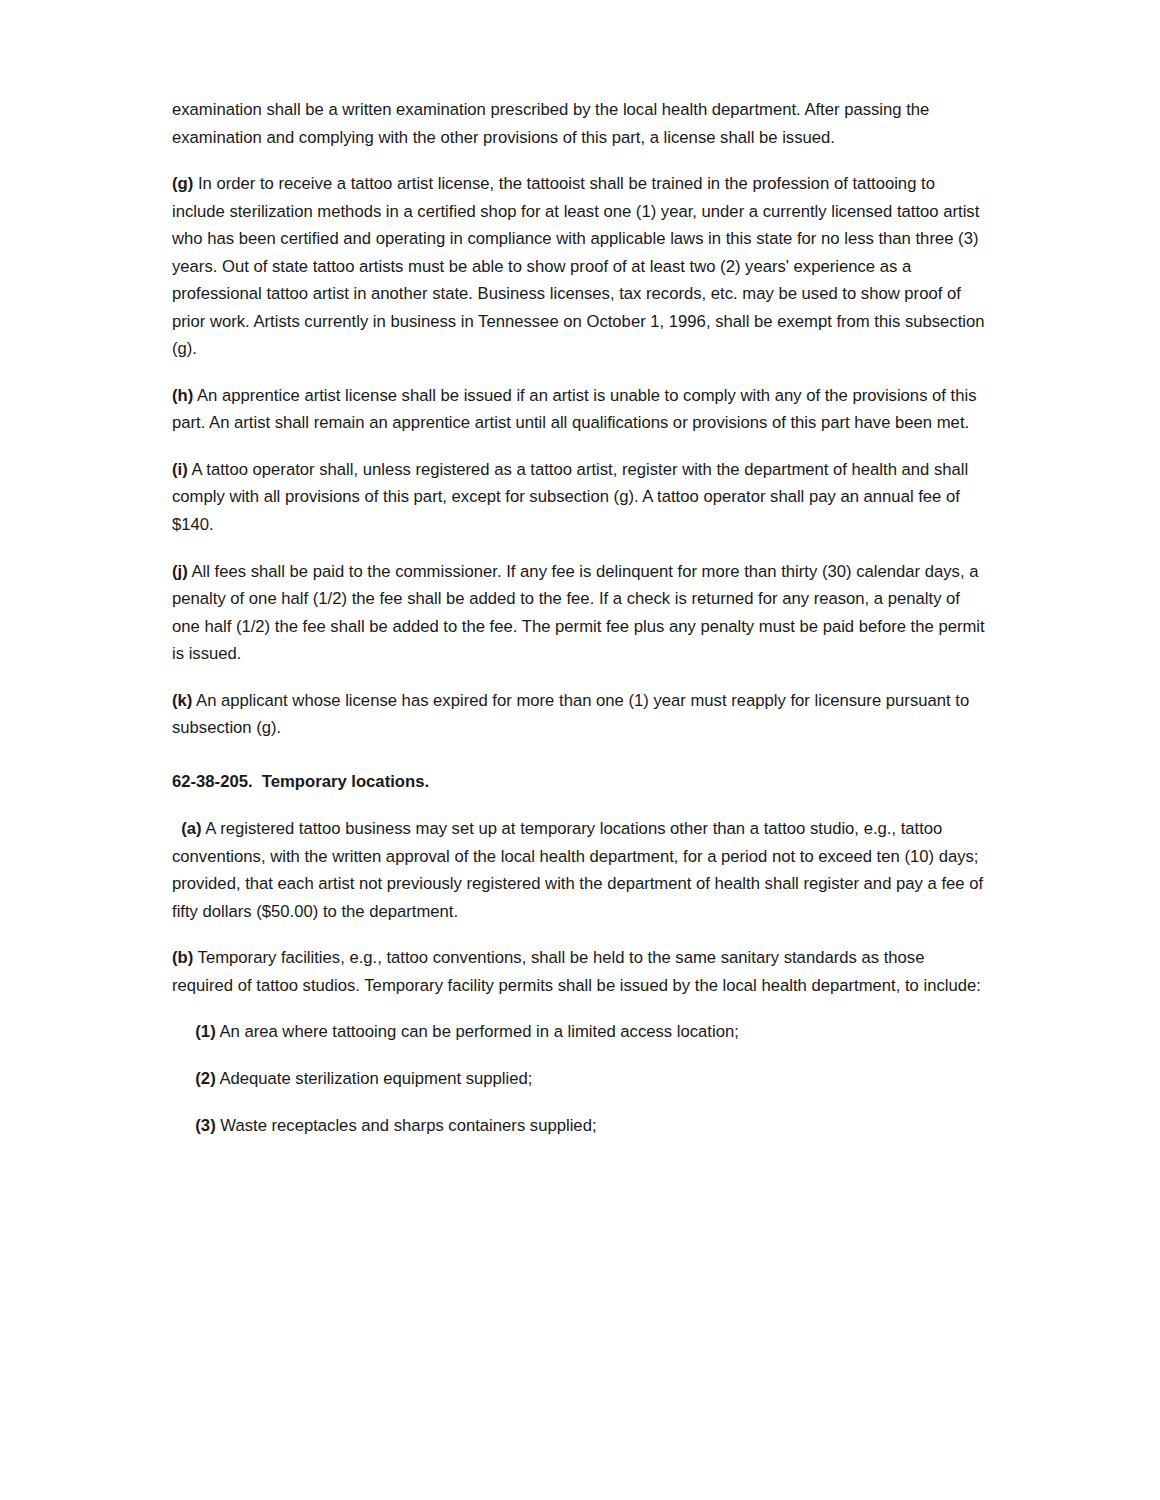examination shall be a written examination prescribed by the local health department. After passing the examination and complying with the other provisions of this part, a license shall be issued.
(g) In order to receive a tattoo artist license, the tattooist shall be trained in the profession of tattooing to include sterilization methods in a certified shop for at least one (1) year, under a currently licensed tattoo artist who has been certified and operating in compliance with applicable laws in this state for no less than three (3) years. Out of state tattoo artists must be able to show proof of at least two (2) years' experience as a professional tattoo artist in another state. Business licenses, tax records, etc. may be used to show proof of prior work. Artists currently in business in Tennessee on October 1, 1996, shall be exempt from this subsection (g).
(h) An apprentice artist license shall be issued if an artist is unable to comply with any of the provisions of this part. An artist shall remain an apprentice artist until all qualifications or provisions of this part have been met.
(i) A tattoo operator shall, unless registered as a tattoo artist, register with the department of health and shall comply with all provisions of this part, except for subsection (g). A tattoo operator shall pay an annual fee of $140.
(j) All fees shall be paid to the commissioner. If any fee is delinquent for more than thirty (30) calendar days, a penalty of one half (1/2) the fee shall be added to the fee. If a check is returned for any reason, a penalty of one half (1/2) the fee shall be added to the fee. The permit fee plus any penalty must be paid before the permit is issued.
(k) An applicant whose license has expired for more than one (1) year must reapply for licensure pursuant to subsection (g).
62-38-205. Temporary locations.
(a) A registered tattoo business may set up at temporary locations other than a tattoo studio, e.g., tattoo conventions, with the written approval of the local health department, for a period not to exceed ten (10) days; provided, that each artist not previously registered with the department of health shall register and pay a fee of fifty dollars ($50.00) to the department.
(b) Temporary facilities, e.g., tattoo conventions, shall be held to the same sanitary standards as those required of tattoo studios. Temporary facility permits shall be issued by the local health department, to include:
(1) An area where tattooing can be performed in a limited access location;
(2) Adequate sterilization equipment supplied;
(3) Waste receptacles and sharps containers supplied;